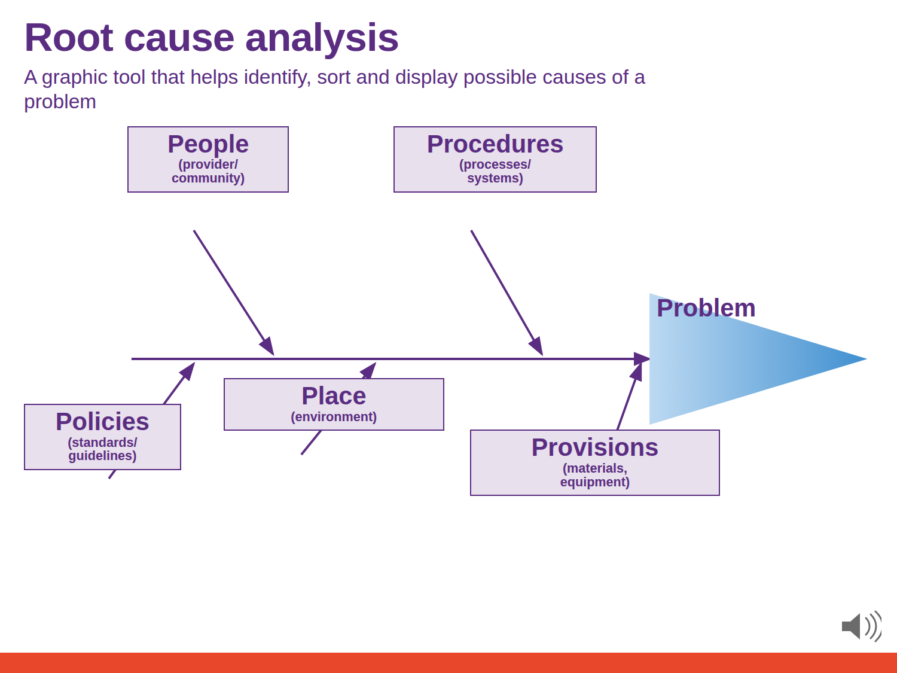Root cause analysis
A graphic tool that helps identify, sort and display possible causes of a problem
People (provider/
community)
Procedures (processes/
systems)
Policies (standards/
guidelines)
Place (environment)
Provisions (materials,
equipment)
Problem